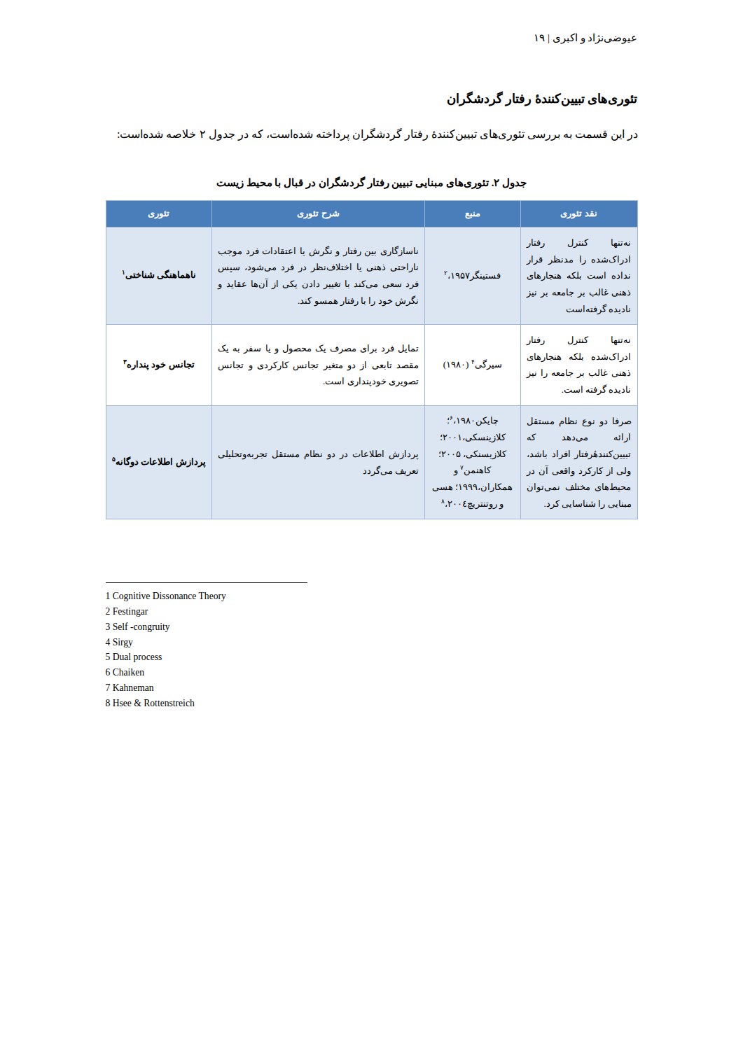عیوضی‌نژاد و اکبری | ۱۹
تئوری‌های تبیین‌کنندهٔ رفتار گردشگران
در این قسمت به بررسی تئوری‌های تبیین‌کنندهٔ رفتار گردشگران پرداخته شده‌است، که در جدول ۲ خلاصه شده‌است:
جدول ۲. تئوری‌های مبنایی تبیین رفتار گردشگران در قبال با محیط زیست
| نقد تئوری | منبع | شرح تئوری | تئوری |
| --- | --- | --- | --- |
| نه‌تنها کنترل رفتار ادراک‌شده را مدنظر قرار نداده است بلکه هنجارهای ذهنی غالب بر جامعه بر نیز نادیده گرفته‌است | فستینگر ۲ ،۱۹۵۷ | ناسازگاری بین رفتار و نگرش یا اعتقادات فرد موجب ناراحتی ذهنی یا اختلاف‌نظر در فرد می‌شود، سپس فرد سعی می‌کند با تغییر دادن یکی از آن‌ها عقاید و نگرش خود را با رفتار همسو کند. | ناهماهنگی شناختی ۱ |
| نه‌تنها کنترل رفتار ادراک‌شده بلکه هنجارهای ذهنی غالب بر جامعه را نیز نادیده گرفته است. | سیرگی ۴ (۱۹۸۰) | تمایل فرد برای مصرف یک محصول و یا سفر به یک مقصد تابعی از دو متغیر تجانس کارکردی و تجانس تصویری خودپنداری است. | تجانس خود پنداره ۳ |
| صرفا دو نوع نظام مستقل ارائه می‌دهد که تبیین‌کنندهٔرفتار افراد باشد، ولی از کارکرد واقعی آن در محیط‌های مختلف نمی‌توان مبنایی را شناسایی کرد. | چایکن ۶ ،۱۹۸۰؛ کلازینسکی،۲۰۰۱؛ کلازیسنکی، ۲۰۰۵؛ کاهنمن ۷ و همکاران،۱۹۹۹؛ هسی و روتنتریچ ۸ ،۲۰۰٤ | پردازش اطلاعات در دو نظام مستقل تجربه‌وتحلیلی تعریف می‌گردد | پردازش اطلاعات دوگانه ۵ |
Cognitive Dissonance Theory
Festingar
Self -congruity
Sirgy
Dual process
Chaiken
Kahneman
Hsee & Rottenstreich